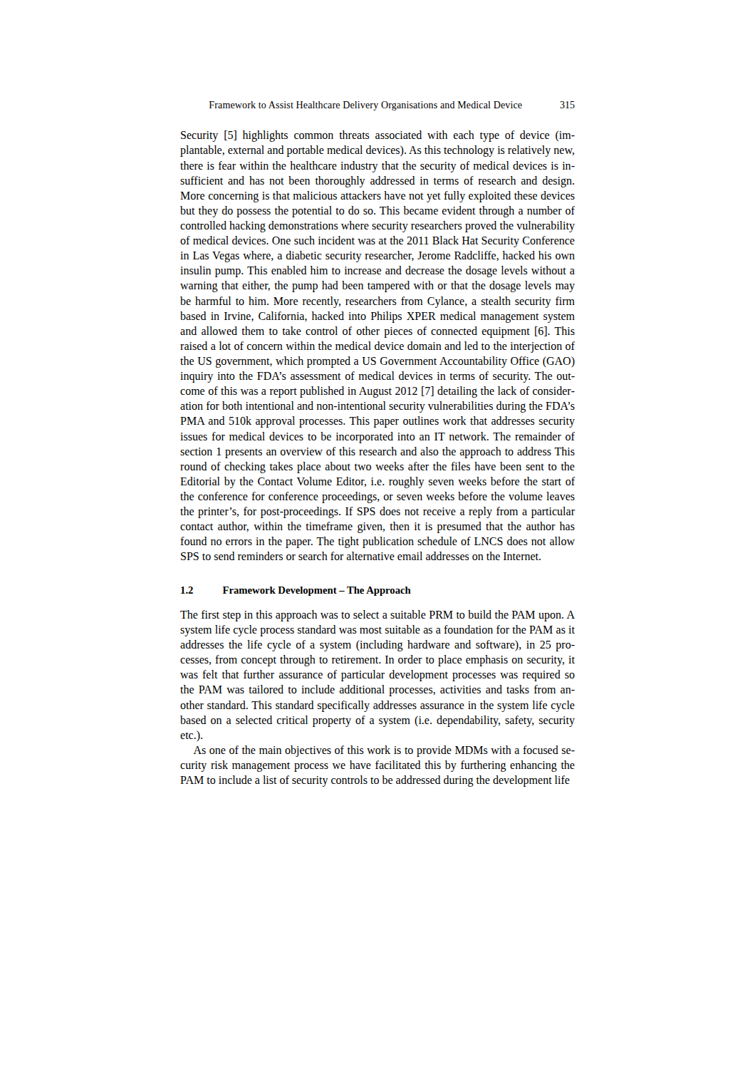Framework to Assist Healthcare Delivery Organisations and Medical Device 315
Security [5] highlights common threats associated with each type of device (implantable, external and portable medical devices). As this technology is relatively new, there is fear within the healthcare industry that the security of medical devices is insufficient and has not been thoroughly addressed in terms of research and design. More concerning is that malicious attackers have not yet fully exploited these devices but they do possess the potential to do so. This became evident through a number of controlled hacking demonstrations where security researchers proved the vulnerability of medical devices. One such incident was at the 2011 Black Hat Security Conference in Las Vegas where, a diabetic security researcher, Jerome Radcliffe, hacked his own insulin pump. This enabled him to increase and decrease the dosage levels without a warning that either, the pump had been tampered with or that the dosage levels may be harmful to him. More recently, researchers from Cylance, a stealth security firm based in Irvine, California, hacked into Philips XPER medical management system and allowed them to take control of other pieces of connected equipment [6]. This raised a lot of concern within the medical device domain and led to the interjection of the US government, which prompted a US Government Accountability Office (GAO) inquiry into the FDA’s assessment of medical devices in terms of security. The outcome of this was a report published in August 2012 [7] detailing the lack of consideration for both intentional and non-intentional security vulnerabilities during the FDA’s PMA and 510k approval processes. This paper outlines work that addresses security issues for medical devices to be incorporated into an IT network. The remainder of section 1 presents an overview of this research and also the approach to address This round of checking takes place about two weeks after the files have been sent to the Editorial by the Contact Volume Editor, i.e. roughly seven weeks before the start of the conference for conference proceedings, or seven weeks before the volume leaves the printer’s, for post-proceedings. If SPS does not receive a reply from a particular contact author, within the timeframe given, then it is presumed that the author has found no errors in the paper. The tight publication schedule of LNCS does not allow SPS to send reminders or search for alternative email addresses on the Internet.
1.2 Framework Development – The Approach
The first step in this approach was to select a suitable PRM to build the PAM upon. A system life cycle process standard was most suitable as a foundation for the PAM as it addresses the life cycle of a system (including hardware and software), in 25 processes, from concept through to retirement. In order to place emphasis on security, it was felt that further assurance of particular development processes was required so the PAM was tailored to include additional processes, activities and tasks from another standard. This standard specifically addresses assurance in the system life cycle based on a selected critical property of a system (i.e. dependability, safety, security etc.).
As one of the main objectives of this work is to provide MDMs with a focused security risk management process we have facilitated this by furthering enhancing the PAM to include a list of security controls to be addressed during the development life